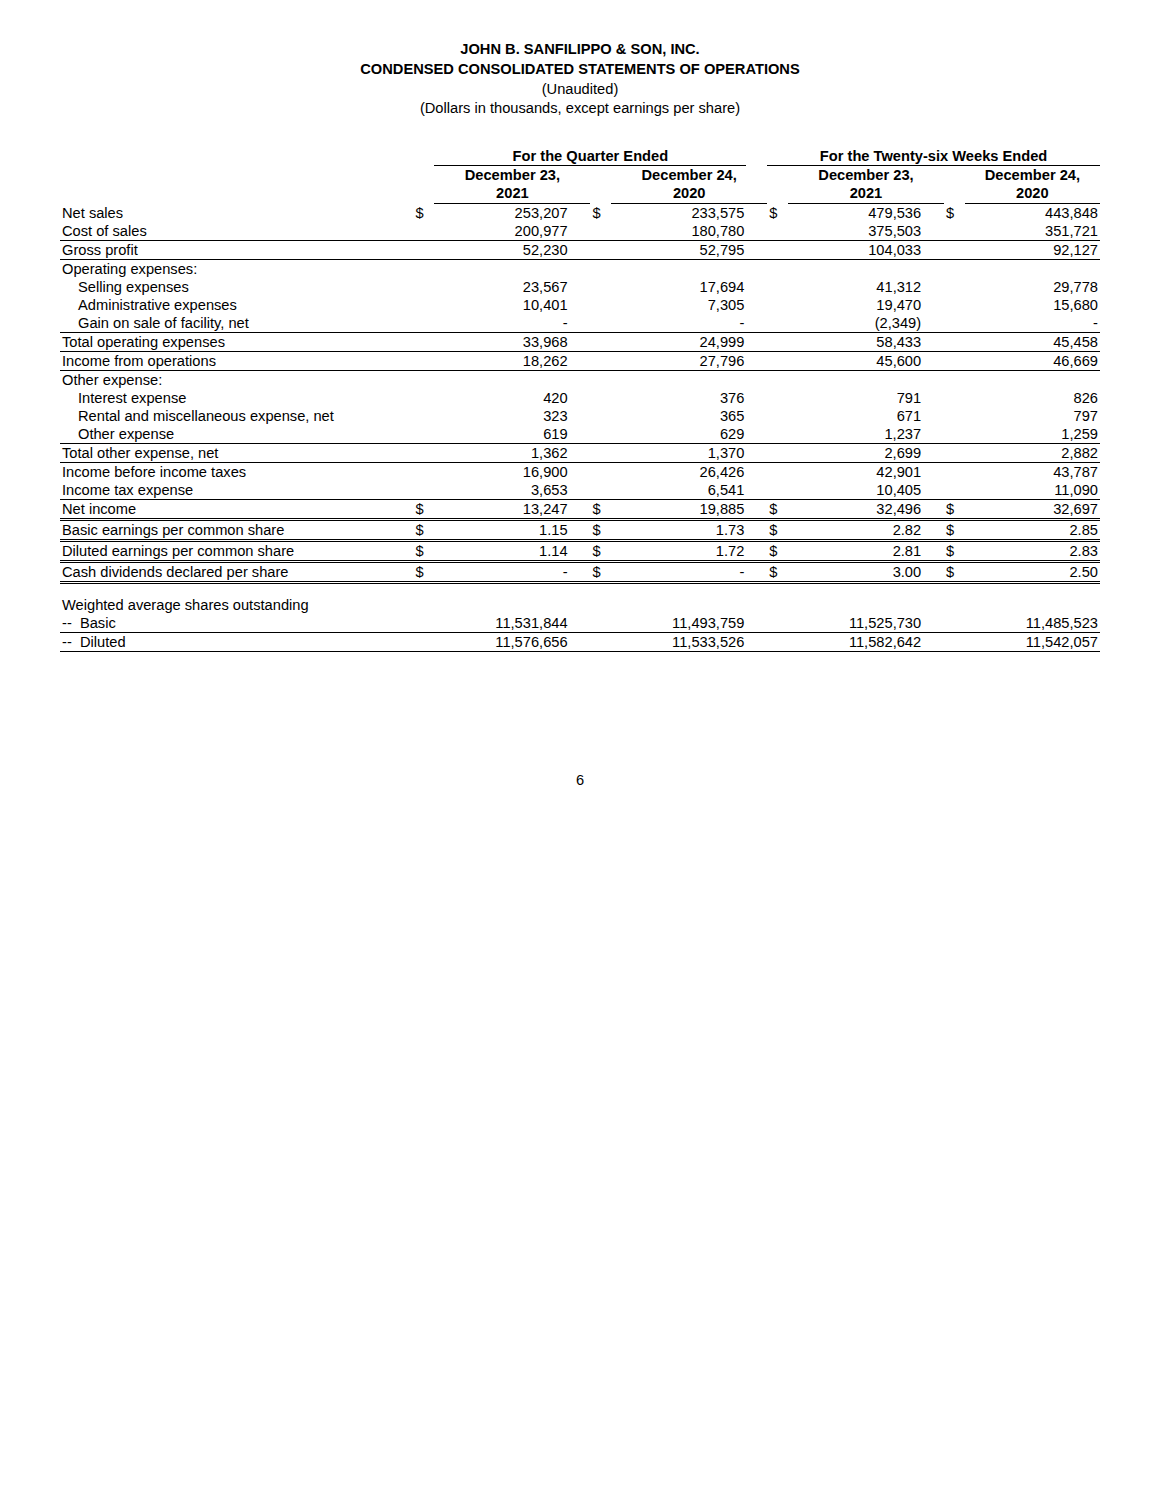JOHN B. SANFILIPPO & SON, INC.
CONDENSED CONSOLIDATED STATEMENTS OF OPERATIONS
(Unaudited)
(Dollars in thousands, except earnings per share)
| | | For the Quarter Ended | | For the Twenty-six Weeks Ended |
| | | December 23, 2021 | | December 24, 2020 | | December 23, 2021 | | December 24, 2020 |
| Net sales | $ | 253,207 | | $ | 233,575 | | $ | 479,536 | | $ | 443,848 |
| Cost of sales | | 200,977 | | | 180,780 | | | 375,503 | | | 351,721 |
| Gross profit | | 52,230 | | | 52,795 | | | 104,033 | | | 92,127 |
| Operating expenses: | |
| Selling expenses | | 23,567 | | | 17,694 | | | 41,312 | | | 29,778 |
| Administrative expenses | | 10,401 | | | 7,305 | | | 19,470 | | | 15,680 |
| Gain on sale of facility, net | | - | | | - | | | (2,349) | | | - |
| Total operating expenses | | 33,968 | | | 24,999 | | | 58,433 | | | 45,458 |
| Income from operations | | 18,262 | | | 27,796 | | | 45,600 | | | 46,669 |
| Other expense: | |
| Interest expense | | 420 | | | 376 | | | 791 | | | 826 |
| Rental and miscellaneous expense, net | | 323 | | | 365 | | | 671 | | | 797 |
| Other expense | | 619 | | | 629 | | | 1,237 | | | 1,259 |
| Total other expense, net | | 1,362 | | | 1,370 | | | 2,699 | | | 2,882 |
| Income before income taxes | | 16,900 | | | 26,426 | | | 42,901 | | | 43,787 |
| Income tax expense | | 3,653 | | | 6,541 | | | 10,405 | | | 11,090 |
| Net income | $ | 13,247 | | $ | 19,885 | | $ | 32,496 | | $ | 32,697 |
| Basic earnings per common share | $ | 1.15 | | $ | 1.73 | | $ | 2.82 | | $ | 2.85 |
| Diluted earnings per common share | $ | 1.14 | | $ | 1.72 | | $ | 2.81 | | $ | 2.83 |
| Cash dividends declared per share | $ | - | | $ | - | | $ | 3.00 | | $ | 2.50 |
| Weighted average shares outstanding | |
| -- Basic | | 11,531,844 | | | 11,493,759 | | | 11,525,730 | | | 11,485,523 |
| -- Diluted | | 11,576,656 | | | 11,533,526 | | | 11,582,642 | | | 11,542,057 |
6